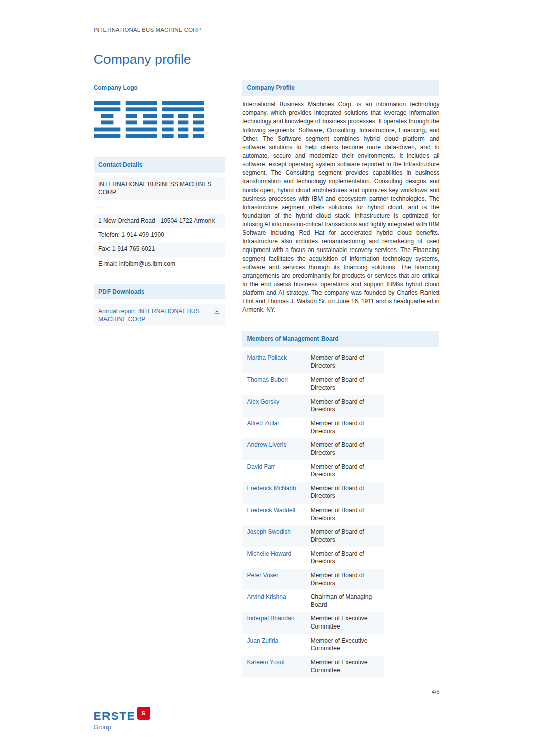INTERNATIONAL BUS MACHINE CORP
Company profile
Company Logo
Contact Details
| INTERNATIONAL BUSINESS MACHINES CORP. |
| - - |
| 1 New Orchard Road - 10504-1722 Armonk |
| Telefon: 1-914-499-1900 |
| Fax: 1-914-765-6021 |
| E-mail: infoibm@us.ibm.com |
PDF Downloads
Annual report: INTERNATIONAL BUS MACHINE CORP
Company Profile
International Business Machines Corp. is an information technology company, which provides integrated solutions that leverage information technology and knowledge of business processes. It operates through the following segments: Software, Consulting, Infrastructure, Financing, and Other. The Software segment combines hybrid cloud platform and software solutions to help clients become more data-driven, and to automate, secure and modernize their environments. It includes all software, except operating system software reported in the Infrastructure segment. The Consulting segment provides capabilities in business transformation and technology implementation. Consulting designs and builds open, hybrid cloud architectures and optimizes key workflows and business processes with IBM and ecosystem partner technologies. The Infrastructure segment offers solutions for hybrid cloud, and is the foundation of the hybrid cloud stack. Infrastructure is optimized for infusing AI into mission-critical transactions and tightly integrated with IBM Software including Red Hat for accelerated hybrid cloud benefits. Infrastructure also includes remanufacturing and remarketing of used equipment with a focus on sustainable recovery services. The Financing segment facilitates the acquisition of information technology systems, software and services through its financing solutions. The financing arrangements are predominantly for products or services that are critical to the end usersš business operations and support IBMšs hybrid cloud platform and AI strategy. The company was founded by Charles Ranlett Flint and Thomas J. Watson Sr. on June 16, 1911 and is headquartered in Armonk, NY.
Members of Management Board
| Martha Pollack | Member of Board of Directors |
| Thomas Buberl | Member of Board of Directors |
| Alex Gorsky | Member of Board of Directors |
| Alfred Zollar | Member of Board of Directors |
| Andrew Liveris | Member of Board of Directors |
| David Farr | Member of Board of Directors |
| Frederick McNabb | Member of Board of Directors |
| Frederick Waddell | Member of Board of Directors |
| Joseph Swedish | Member of Board of Directors |
| Michelle Howard | Member of Board of Directors |
| Peter Voser | Member of Board of Directors |
| Arvind Krishna | Chairman of Managing Board |
| Inderpal Bhandari | Member of Executive Committee |
| Juan Zufiria | Member of Executive Committee |
| Kareem Yusuf | Member of Executive Committee |
4/5
ERSTE
Group